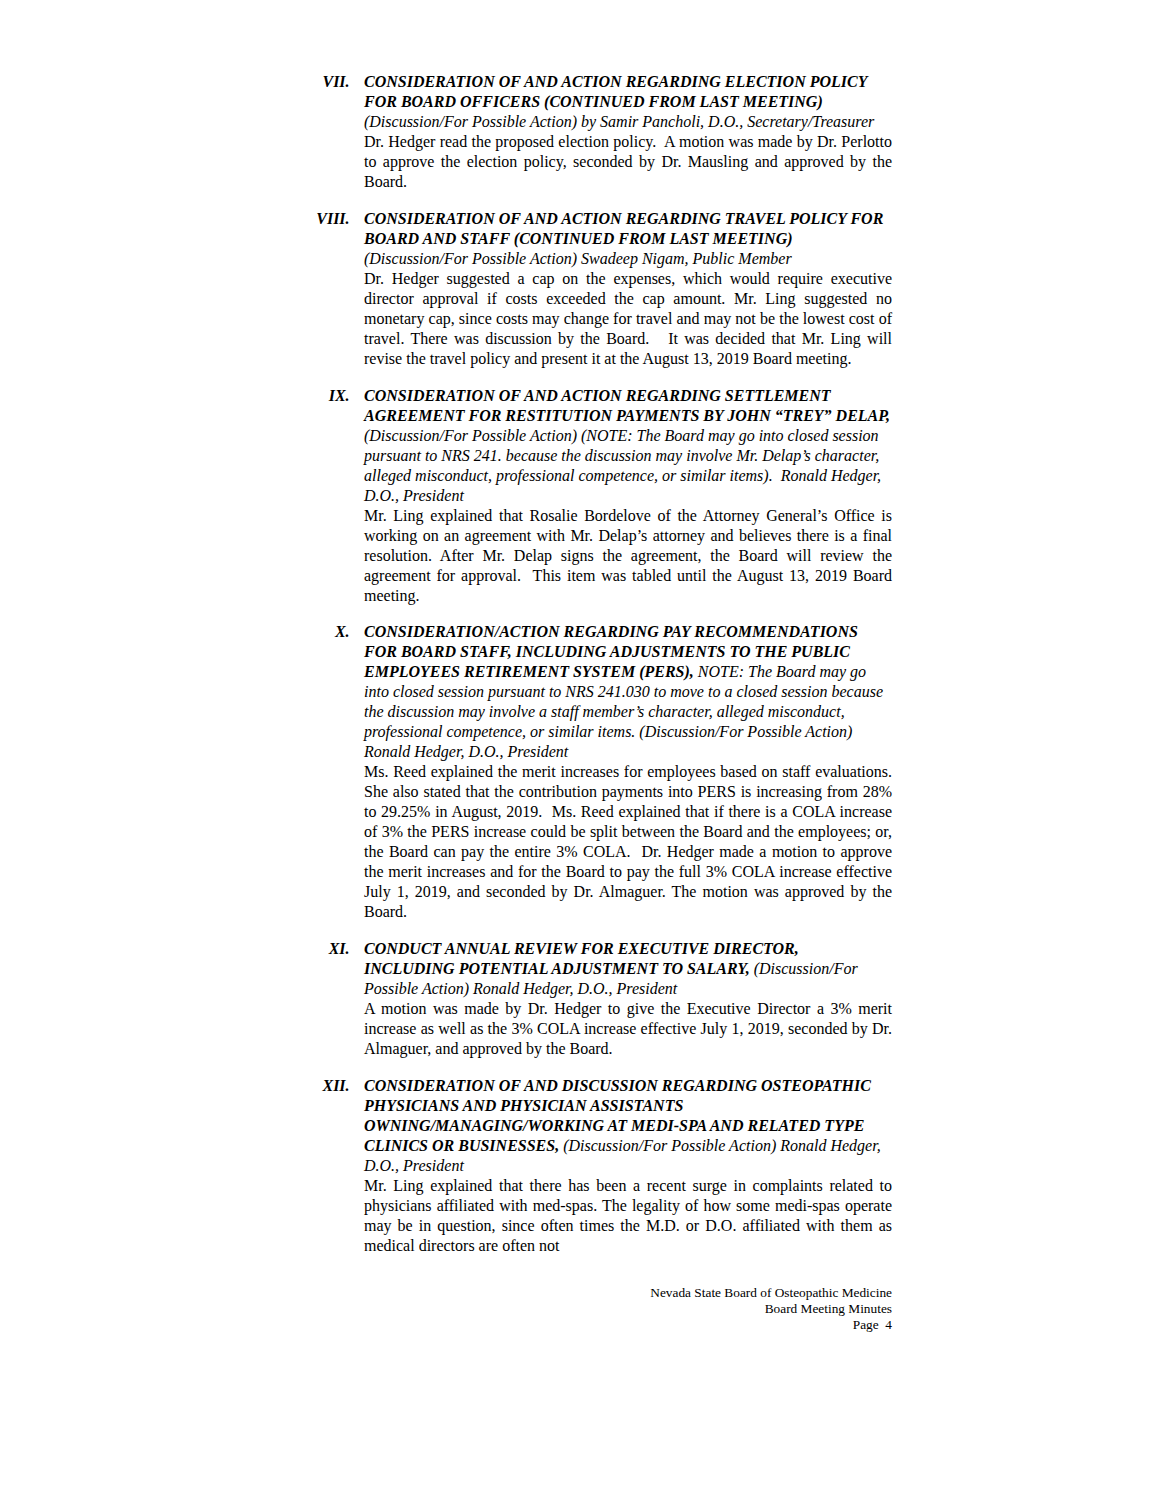VII.
CONSIDERATION OF AND ACTION REGARDING ELECTION POLICY FOR BOARD OFFICERS (CONTINUED FROM LAST MEETING) (Discussion/For Possible Action) by Samir Pancholi, D.O., Secretary/Treasurer
Dr. Hedger read the proposed election policy. A motion was made by Dr. Perlotto to approve the election policy, seconded by Dr. Mausling and approved by the Board.
VIII.
CONSIDERATION OF AND ACTION REGARDING TRAVEL POLICY FOR BOARD AND STAFF (CONTINUED FROM LAST MEETING) (Discussion/For Possible Action) Swadeep Nigam, Public Member
Dr. Hedger suggested a cap on the expenses, which would require executive director approval if costs exceeded the cap amount. Mr. Ling suggested no monetary cap, since costs may change for travel and may not be the lowest cost of travel. There was discussion by the Board. It was decided that Mr. Ling will revise the travel policy and present it at the August 13, 2019 Board meeting.
IX.
CONSIDERATION OF AND ACTION REGARDING SETTLEMENT AGREEMENT FOR RESTITUTION PAYMENTS BY JOHN “TREY” DELAP, (Discussion/For Possible Action) (NOTE: The Board may go into closed session pursuant to NRS 241. because the discussion may involve Mr. Delap’s character, alleged misconduct, professional competence, or similar items). Ronald Hedger, D.O., President
Mr. Ling explained that Rosalie Bordelove of the Attorney General’s Office is working on an agreement with Mr. Delap’s attorney and believes there is a final resolution. After Mr. Delap signs the agreement, the Board will review the agreement for approval. This item was tabled until the August 13, 2019 Board meeting.
X.
CONSIDERATION/ACTION REGARDING PAY RECOMMENDATIONS FOR BOARD STAFF, INCLUDING ADJUSTMENTS TO THE PUBLIC EMPLOYEES RETIREMENT SYSTEM (PERS), NOTE: The Board may go into closed session pursuant to NRS 241.030 to move to a closed session because the discussion may involve a staff member’s character, alleged misconduct, professional competence, or similar items. (Discussion/For Possible Action) Ronald Hedger, D.O., President
Ms. Reed explained the merit increases for employees based on staff evaluations. She also stated that the contribution payments into PERS is increasing from 28% to 29.25% in August, 2019. Ms. Reed explained that if there is a COLA increase of 3% the PERS increase could be split between the Board and the employees; or, the Board can pay the entire 3% COLA. Dr. Hedger made a motion to approve the merit increases and for the Board to pay the full 3% COLA increase effective July 1, 2019, and seconded by Dr. Almaguer. The motion was approved by the Board.
XI.
CONDUCT ANNUAL REVIEW FOR EXECUTIVE DIRECTOR, INCLUDING POTENTIAL ADJUSTMENT TO SALARY, (Discussion/For Possible Action) Ronald Hedger, D.O., President
A motion was made by Dr. Hedger to give the Executive Director a 3% merit increase as well as the 3% COLA increase effective July 1, 2019, seconded by Dr. Almaguer, and approved by the Board.
XII.
CONSIDERATION OF AND DISCUSSION REGARDING OSTEOPATHIC PHYSICIANS AND PHYSICIAN ASSISTANTS OWNING/MANAGING/WORKING AT MEDI-SPA AND RELATED TYPE CLINICS OR BUSINESSES, (Discussion/For Possible Action) Ronald Hedger, D.O., President
Mr. Ling explained that there has been a recent surge in complaints related to physicians affiliated with med-spas. The legality of how some medi-spas operate may be in question, since often times the M.D. or D.O. affiliated with them as medical directors are often not
Nevada State Board of Osteopathic Medicine
Board Meeting Minutes
Page 4